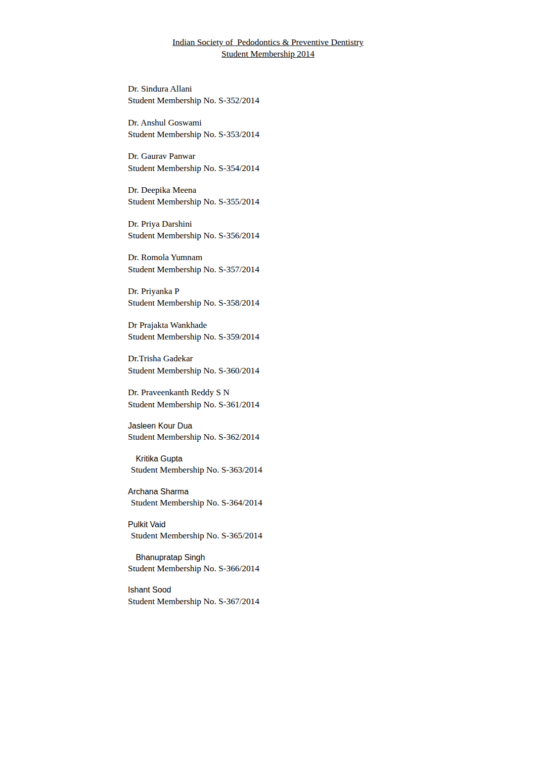Indian Society of Pedodontics & Preventive Dentistry Student Membership 2014
Dr. Sindura Allani
Student Membership No. S-352/2014
Dr. Anshul Goswami
Student Membership No. S-353/2014
Dr. Gaurav Panwar
Student Membership No. S-354/2014
Dr. Deepika Meena
Student Membership No. S-355/2014
Dr. Priya Darshini
Student Membership No. S-356/2014
Dr. Romola Yumnam
Student Membership No. S-357/2014
Dr. Priyanka P
Student Membership No. S-358/2014
Dr Prajakta Wankhade
Student Membership No. S-359/2014
Dr.Trisha Gadekar
Student Membership No. S-360/2014
Dr. Praveenkanth Reddy S N
Student Membership No. S-361/2014
Jasleen Kour Dua
Student Membership No. S-362/2014
Kritika Gupta
Student Membership No. S-363/2014
Archana Sharma
Student Membership No. S-364/2014
Pulkit Vaid
Student Membership No. S-365/2014
Bhanupratap Singh
Student Membership No. S-366/2014
Ishant Sood
Student Membership No. S-367/2014